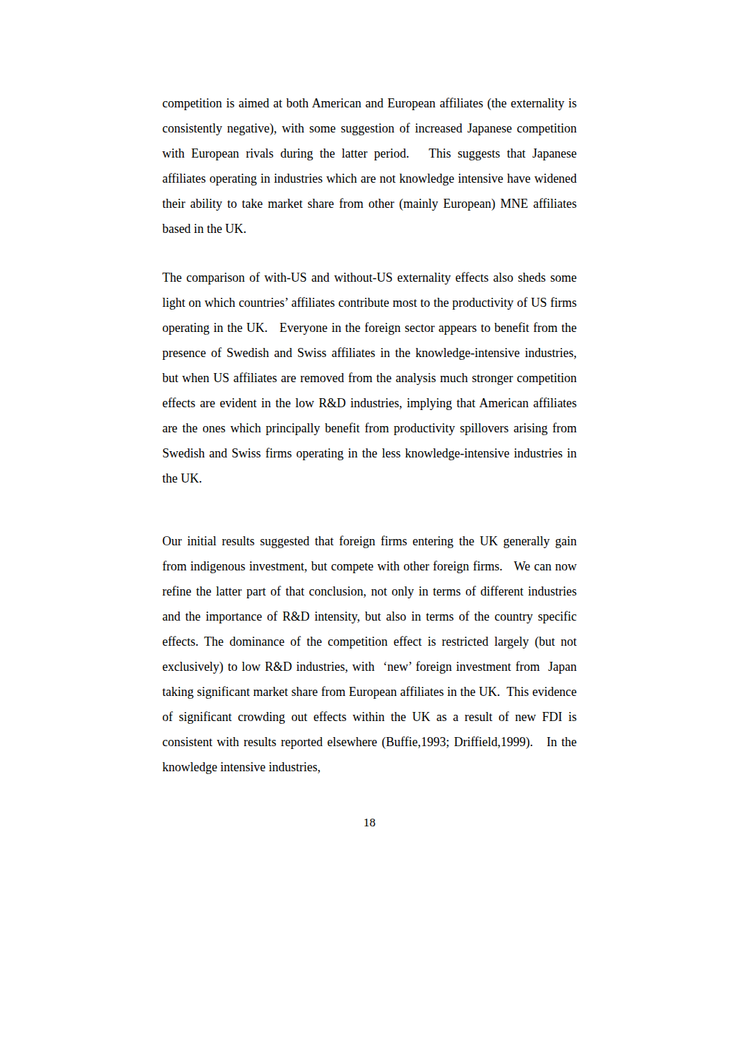competition is aimed at both American and European affiliates (the externality is consistently negative), with some suggestion of increased Japanese competition with European rivals during the latter period. This suggests that Japanese affiliates operating in industries which are not knowledge intensive have widened their ability to take market share from other (mainly European) MNE affiliates based in the UK.
The comparison of with-US and without-US externality effects also sheds some light on which countries’ affiliates contribute most to the productivity of US firms operating in the UK. Everyone in the foreign sector appears to benefit from the presence of Swedish and Swiss affiliates in the knowledge-intensive industries, but when US affiliates are removed from the analysis much stronger competition effects are evident in the low R&D industries, implying that American affiliates are the ones which principally benefit from productivity spillovers arising from Swedish and Swiss firms operating in the less knowledge-intensive industries in the UK.
Our initial results suggested that foreign firms entering the UK generally gain from indigenous investment, but compete with other foreign firms. We can now refine the latter part of that conclusion, not only in terms of different industries and the importance of R&D intensity, but also in terms of the country specific effects. The dominance of the competition effect is restricted largely (but not exclusively) to low R&D industries, with ‘new’ foreign investment from Japan taking significant market share from European affiliates in the UK. This evidence of significant crowding out effects within the UK as a result of new FDI is consistent with results reported elsewhere (Buffie,1993; Driffield,1999). In the knowledge intensive industries,
18